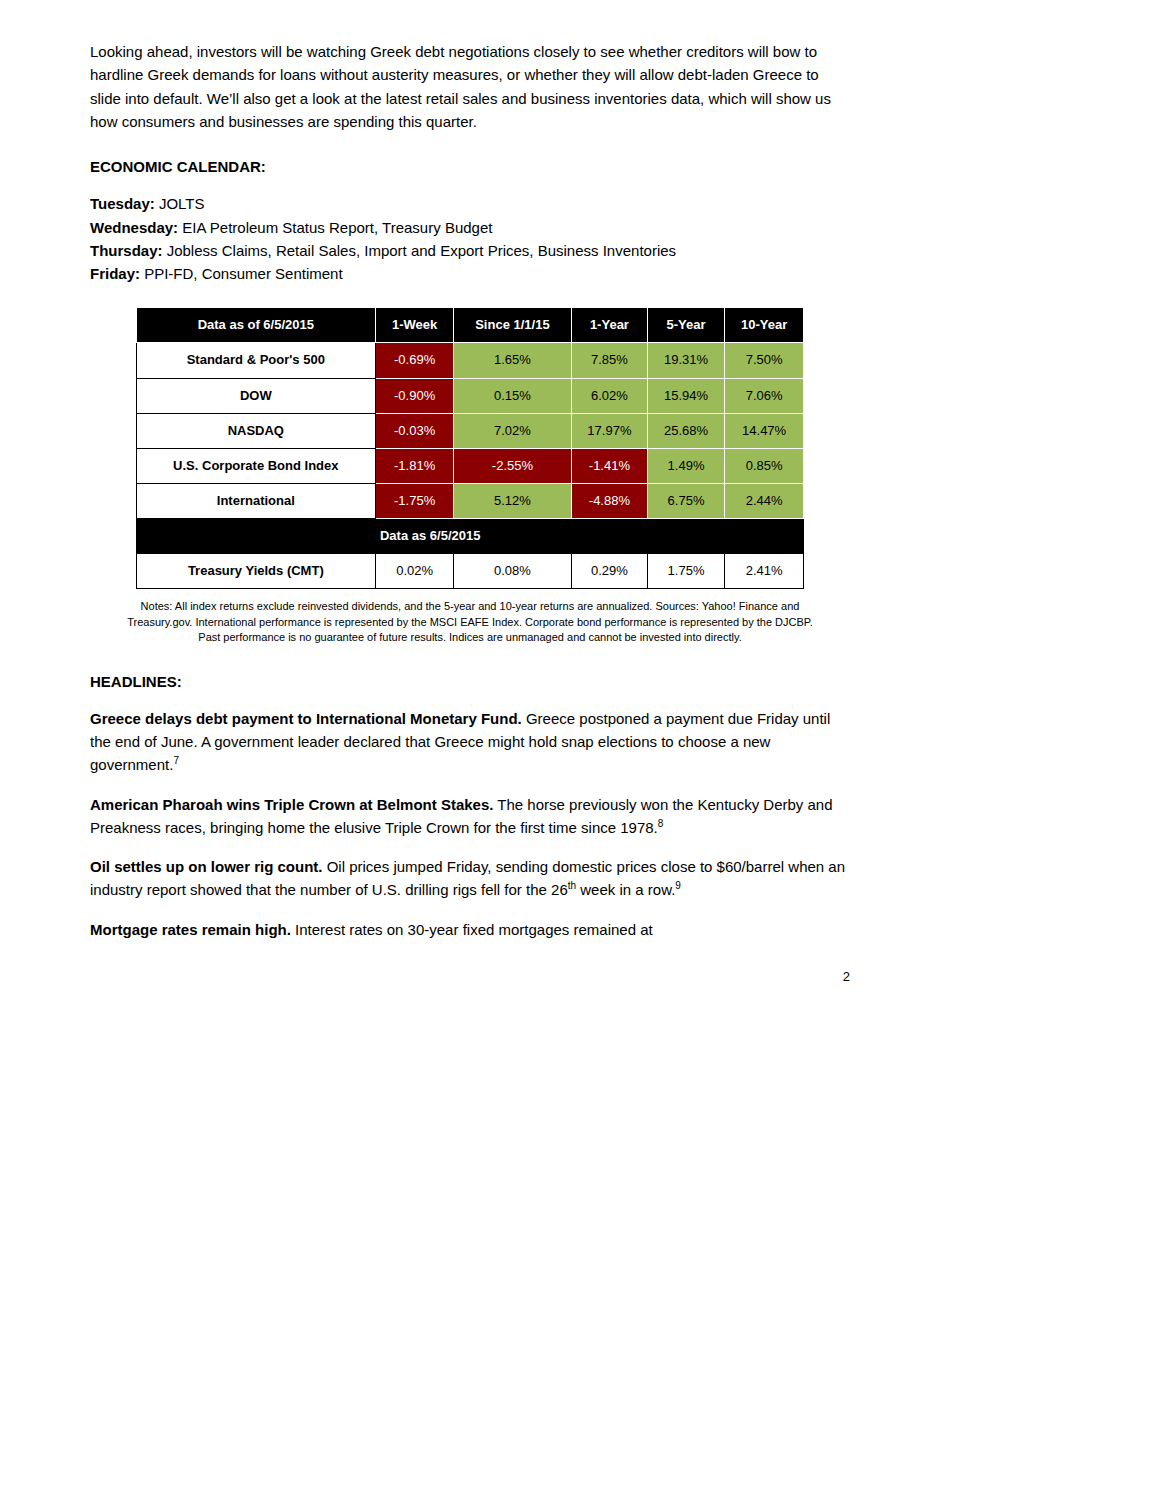Looking ahead, investors will be watching Greek debt negotiations closely to see whether creditors will bow to hardline Greek demands for loans without austerity measures, or whether they will allow debt-laden Greece to slide into default. We’ll also get a look at the latest retail sales and business inventories data, which will show us how consumers and businesses are spending this quarter.
ECONOMIC CALENDAR:
Tuesday: JOLTS
Wednesday: EIA Petroleum Status Report, Treasury Budget
Thursday: Jobless Claims, Retail Sales, Import and Export Prices, Business Inventories
Friday: PPI-FD, Consumer Sentiment
| Data as of 6/5/2015 | 1-Week | Since 1/1/15 | 1-Year | 5-Year | 10-Year |
| --- | --- | --- | --- | --- | --- |
| Standard & Poor's 500 | -0.69% | 1.65% | 7.85% | 19.31% | 7.50% |
| DOW | -0.90% | 0.15% | 6.02% | 15.94% | 7.06% |
| NASDAQ | -0.03% | 7.02% | 17.97% | 25.68% | 14.47% |
| U.S. Corporate Bond Index | -1.81% | -2.55% | -1.41% | 1.49% | 0.85% |
| International | -1.75% | 5.12% | -4.88% | 6.75% | 2.44% |
| Data as 6/5/2015 | |
| Treasury Yields (CMT) | 0.02% | 0.08% | 0.29% | 1.75% | 2.41% |
Notes: All index returns exclude reinvested dividends, and the 5-year and 10-year returns are annualized. Sources: Yahoo! Finance and Treasury.gov. International performance is represented by the MSCI EAFE Index. Corporate bond performance is represented by the DJCBP. Past performance is no guarantee of future results. Indices are unmanaged and cannot be invested into directly.
HEADLINES:
Greece delays debt payment to International Monetary Fund. Greece postponed a payment due Friday until the end of June. A government leader declared that Greece might hold snap elections to choose a new government.7
American Pharoah wins Triple Crown at Belmont Stakes. The horse previously won the Kentucky Derby and Preakness races, bringing home the elusive Triple Crown for the first time since 1978.8
Oil settles up on lower rig count. Oil prices jumped Friday, sending domestic prices close to $60/barrel when an industry report showed that the number of U.S. drilling rigs fell for the 26th week in a row.9
Mortgage rates remain high. Interest rates on 30-year fixed mortgages remained at
2